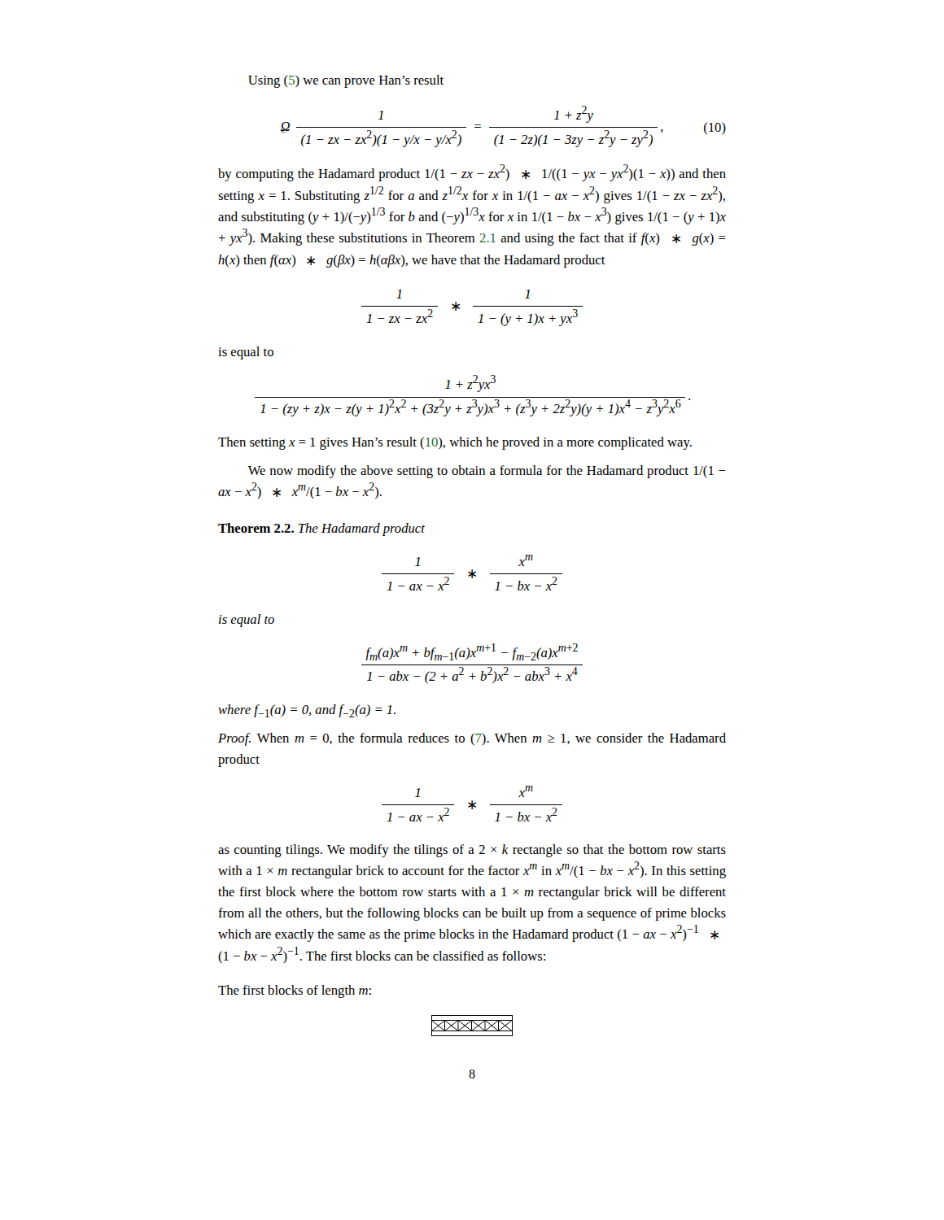Using (5) we can prove Han’s result
Ω≥ 1 (1 − zx − zx2)(1 − y/x − y/x2) = 1 + z2y (1 − 2z)(1 − 3zy − z2y − zy2) , (10)
by computing the Hadamard product 1/(1 − zx − zx2) ∗ 1/((1 − yx − yx2)(1 − x)) and then setting x = 1. Substituting z1/2 for a and z1/2x for x in 1/(1 − ax − x2) gives 1/(1 − zx − zx2), and substituting (y + 1)/(−y)1/3 for b and (−y)1/3x for x in 1/(1 − bx − x3) gives 1/(1 − (y + 1)x + yx3). Making these substitutions in Theorem 2.1 and using the fact that if f(x) ∗ g(x) = h(x) then f(αx) ∗ g(βx) = h(αβx), we have that the Hadamard product
1 1 − zx − zx2 ∗ 1 1 − (y + 1)x + yx3
is equal to
1 + z2yx3 1 − (zy + z)x − z(y + 1)2x2 + (3z2y + z3y)x3 + (z3y + 2z2y)(y + 1)x4 − z3y2x6 .
Then setting x = 1 gives Han’s result (10), which he proved in a more complicated way.
We now modify the above setting to obtain a formula for the Hadamard product 1/(1 − ax − x2) ∗ xm/(1 − bx − x2).
Theorem 2.2. The Hadamard product
1 1 − ax − x2 ∗ xm 1 − bx − x2
is equal to
fm(a)xm + bfm−1(a)xm+1 − fm−2(a)xm+2 1 − abx − (2 + a2 + b2)x2 − abx3 + x4
where f−1(a) = 0, and f−2(a) = 1.
Proof. When m = 0, the formula reduces to (7). When m ≥ 1, we consider the Hadamard product
1 1 − ax − x2 ∗ xm 1 − bx − x2
as counting tilings. We modify the tilings of a 2 × k rectangle so that the bottom row starts with a 1 × m rectangular brick to account for the factor xm in xm/(1 − bx − x2). In this setting the first block where the bottom row starts with a 1 × m rectangular brick will be different from all the others, but the following blocks can be built up from a sequence of prime blocks which are exactly the same as the prime blocks in the Hadamard product (1 − ax − x2)−1 ∗ (1 − bx − x2)−1. The first blocks can be classified as follows:
The first blocks of length m:
8